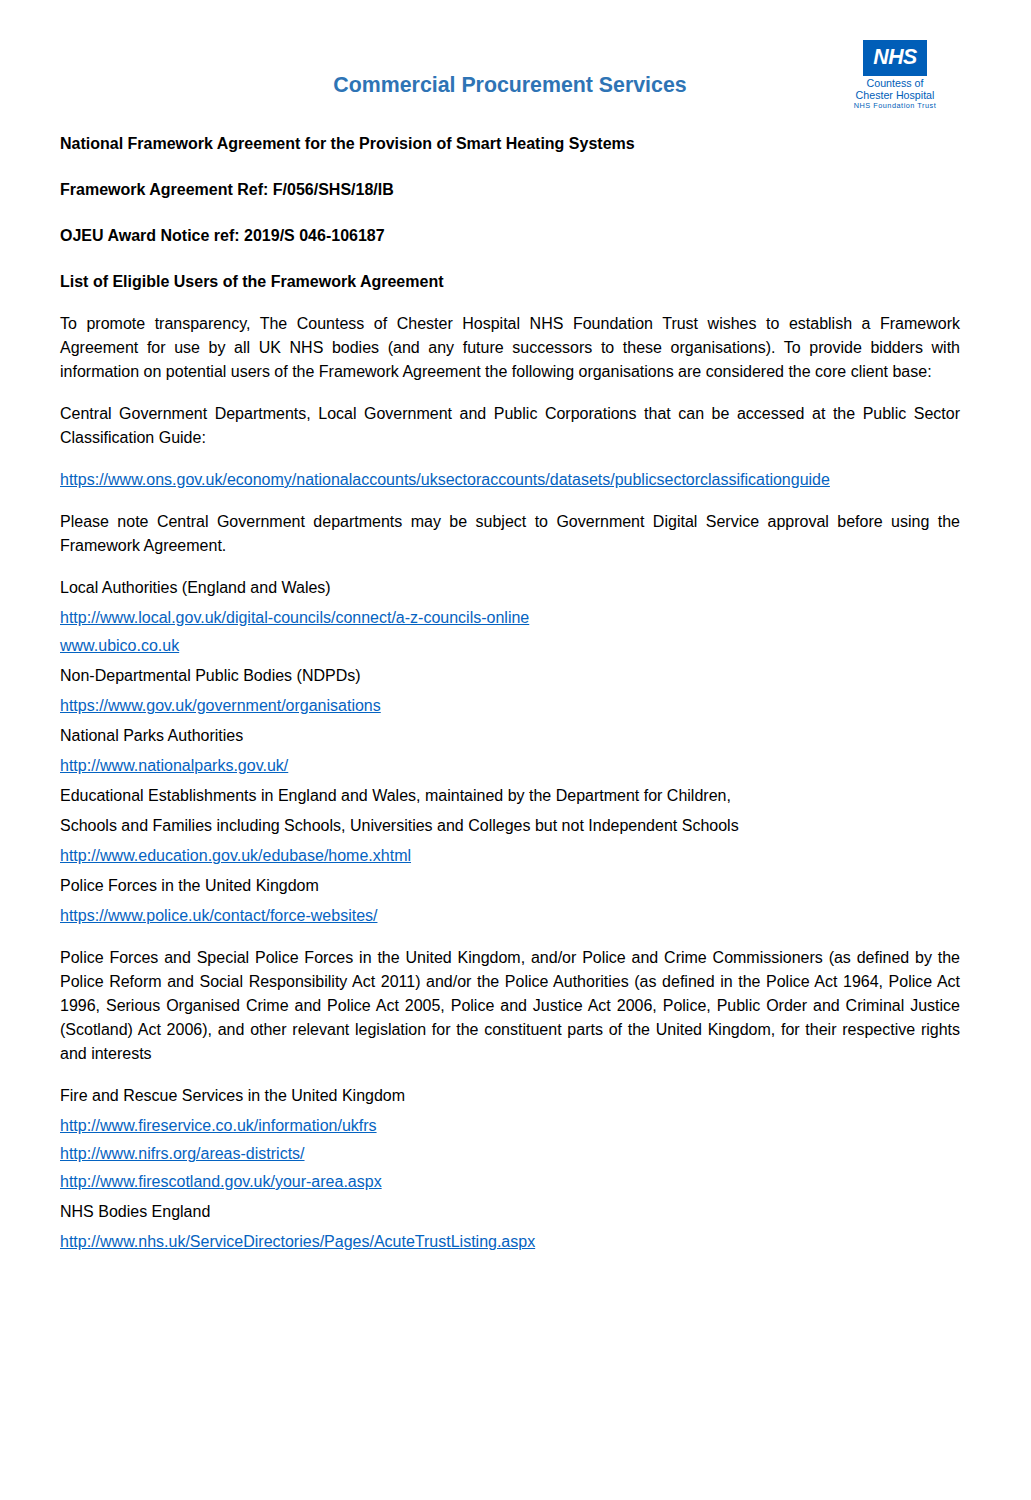NHS
Countess of
Chester Hospital
NHS Foundation Trust
Commercial Procurement Services
National Framework Agreement for the Provision of Smart Heating Systems
Framework Agreement Ref: F/056/SHS/18/IB
OJEU Award Notice ref: 2019/S 046-106187
List of Eligible Users of the Framework Agreement
To promote transparency, The Countess of Chester Hospital NHS Foundation Trust wishes to establish a Framework Agreement for use by all UK NHS bodies (and any future successors to these organisations). To provide bidders with information on potential users of the Framework Agreement the following organisations are considered the core client base:
Central Government Departments, Local Government and Public Corporations that can be accessed at the Public Sector Classification Guide:
https://www.ons.gov.uk/economy/nationalaccounts/uksectoraccounts/datasets/publicsectorclassificationguide
Please note Central Government departments may be subject to Government Digital Service approval before using the Framework Agreement.
Local Authorities (England and Wales)
http://www.local.gov.uk/digital-councils/connect/a-z-councils-online
www.ubico.co.uk
Non-Departmental Public Bodies (NDPDs)
https://www.gov.uk/government/organisations
National Parks Authorities
http://www.nationalparks.gov.uk/
Educational Establishments in England and Wales, maintained by the Department for Children,
Schools and Families including Schools, Universities and Colleges but not Independent Schools
http://www.education.gov.uk/edubase/home.xhtml
Police Forces in the United Kingdom
https://www.police.uk/contact/force-websites/
Police Forces and Special Police Forces in the United Kingdom, and/or Police and Crime Commissioners (as defined by the Police Reform and Social Responsibility Act 2011) and/or the Police Authorities (as defined in the Police Act 1964, Police Act 1996, Serious Organised Crime and Police Act 2005, Police and Justice Act 2006, Police, Public Order and Criminal Justice (Scotland) Act 2006), and other relevant legislation for the constituent parts of the United Kingdom, for their respective rights and interests
Fire and Rescue Services in the United Kingdom
http://www.fireservice.co.uk/information/ukfrs
http://www.nifrs.org/areas-districts/
http://www.firescotland.gov.uk/your-area.aspx
NHS Bodies England
http://www.nhs.uk/ServiceDirectories/Pages/AcuteTrustListing.aspx